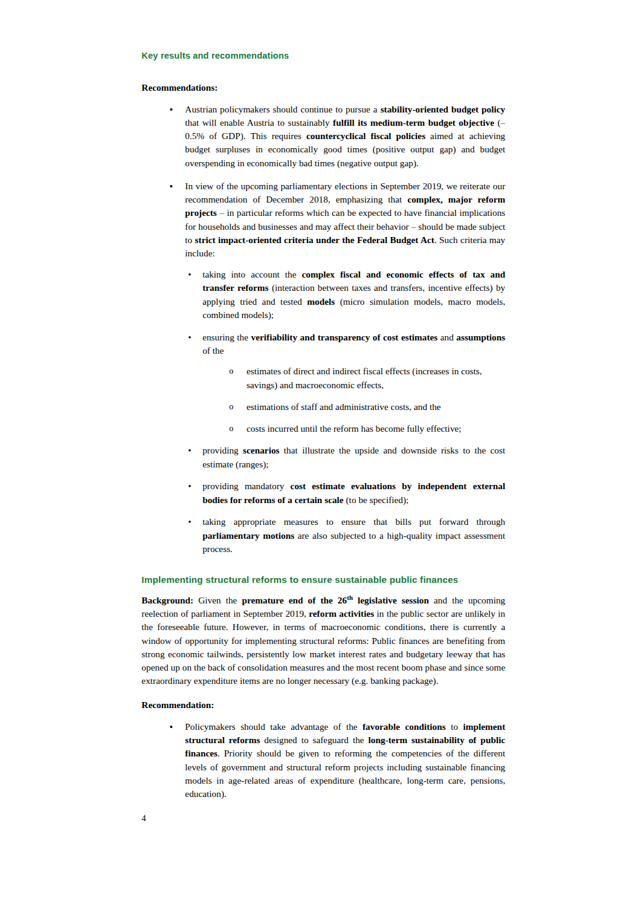Key results and recommendations
Recommendations:
Austrian policymakers should continue to pursue a stability-oriented budget policy that will enable Austria to sustainably fulfill its medium-term budget objective (–0.5% of GDP). This requires countercyclical fiscal policies aimed at achieving budget surpluses in economically good times (positive output gap) and budget overspending in economically bad times (negative output gap).
In view of the upcoming parliamentary elections in September 2019, we reiterate our recommendation of December 2018, emphasizing that complex, major reform projects – in particular reforms which can be expected to have financial implications for households and businesses and may affect their behavior – should be made subject to strict impact-oriented criteria under the Federal Budget Act. Such criteria may include:
taking into account the complex fiscal and economic effects of tax and transfer reforms (interaction between taxes and transfers, incentive effects) by applying tried and tested models (micro simulation models, macro models, combined models);
ensuring the verifiability and transparency of cost estimates and assumptions of the
estimates of direct and indirect fiscal effects (increases in costs, savings) and macroeconomic effects,
estimations of staff and administrative costs, and the
costs incurred until the reform has become fully effective;
providing scenarios that illustrate the upside and downside risks to the cost estimate (ranges);
providing mandatory cost estimate evaluations by independent external bodies for reforms of a certain scale (to be specified);
taking appropriate measures to ensure that bills put forward through parliamentary motions are also subjected to a high-quality impact assessment process.
Implementing structural reforms to ensure sustainable public finances
Background: Given the premature end of the 26th legislative session and the upcoming reelection of parliament in September 2019, reform activities in the public sector are unlikely in the foreseeable future. However, in terms of macroeconomic conditions, there is currently a window of opportunity for implementing structural reforms: Public finances are benefiting from strong economic tailwinds, persistently low market interest rates and budgetary leeway that has opened up on the back of consolidation measures and the most recent boom phase and since some extraordinary expenditure items are no longer necessary (e.g. banking package).
Recommendation:
Policymakers should take advantage of the favorable conditions to implement structural reforms designed to safeguard the long-term sustainability of public finances. Priority should be given to reforming the competencies of the different levels of government and structural reform projects including sustainable financing models in age-related areas of expenditure (healthcare, long-term care, pensions, education).
4